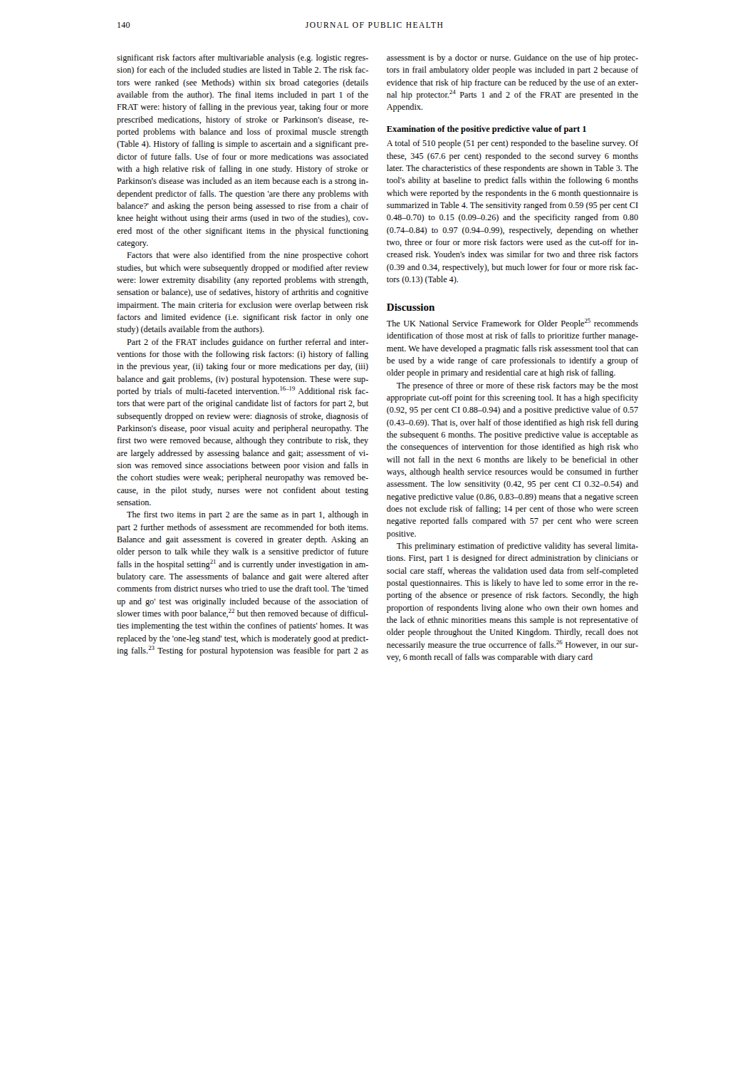140
Journal of Public Health
significant risk factors after multivariable analysis (e.g. logistic regression) for each of the included studies are listed in Table 2. The risk factors were ranked (see Methods) within six broad categories (details available from the author). The final items included in part 1 of the FRAT were: history of falling in the previous year, taking four or more prescribed medications, history of stroke or Parkinson's disease, reported problems with balance and loss of proximal muscle strength (Table 4). History of falling is simple to ascertain and a significant predictor of future falls. Use of four or more medications was associated with a high relative risk of falling in one study. History of stroke or Parkinson's disease was included as an item because each is a strong independent predictor of falls. The question 'are there any problems with balance?' and asking the person being assessed to rise from a chair of knee height without using their arms (used in two of the studies), covered most of the other significant items in the physical functioning category.
Factors that were also identified from the nine prospective cohort studies, but which were subsequently dropped or modified after review were: lower extremity disability (any reported problems with strength, sensation or balance), use of sedatives, history of arthritis and cognitive impairment. The main criteria for exclusion were overlap between risk factors and limited evidence (i.e. significant risk factor in only one study) (details available from the authors).
Part 2 of the FRAT includes guidance on further referral and interventions for those with the following risk factors: (i) history of falling in the previous year, (ii) taking four or more medications per day, (iii) balance and gait problems, (iv) postural hypotension. These were supported by trials of multi-faceted intervention.16–19 Additional risk factors that were part of the original candidate list of factors for part 2, but subsequently dropped on review were: diagnosis of stroke, diagnosis of Parkinson's disease, poor visual acuity and peripheral neuropathy. The first two were removed because, although they contribute to risk, they are largely addressed by assessing balance and gait; assessment of vision was removed since associations between poor vision and falls in the cohort studies were weak; peripheral neuropathy was removed because, in the pilot study, nurses were not confident about testing sensation.
The first two items in part 2 are the same as in part 1, although in part 2 further methods of assessment are recommended for both items. Balance and gait assessment is covered in greater depth. Asking an older person to talk while they walk is a sensitive predictor of future falls in the hospital setting21 and is currently under investigation in ambulatory care. The assessments of balance and gait were altered after comments from district nurses who tried to use the draft tool. The 'timed up and go' test was originally included because of the association of slower times with poor balance,22 but then removed because of difficulties implementing the test within the confines of patients' homes. It was replaced by the 'one-leg stand' test, which is moderately good at predicting falls.23 Testing for postural hypotension was feasible for part 2 as assessment is by a doctor or nurse. Guidance on the use of hip protectors in frail ambulatory older people was included in part 2 because of evidence that risk of hip fracture can be reduced by the use of an external hip protector.24 Parts 1 and 2 of the FRAT are presented in the Appendix.
Examination of the positive predictive value of part 1
A total of 510 people (51 per cent) responded to the baseline survey. Of these, 345 (67.6 per cent) responded to the second survey 6 months later. The characteristics of these respondents are shown in Table 3. The tool's ability at baseline to predict falls within the following 6 months which were reported by the respondents in the 6 month questionnaire is summarized in Table 4. The sensitivity ranged from 0.59 (95 per cent CI 0.48–0.70) to 0.15 (0.09–0.26) and the specificity ranged from 0.80 (0.74–0.84) to 0.97 (0.94–0.99), respectively, depending on whether two, three or four or more risk factors were used as the cut-off for increased risk. Youden's index was similar for two and three risk factors (0.39 and 0.34, respectively), but much lower for four or more risk factors (0.13) (Table 4).
Discussion
The UK National Service Framework for Older People25 recommends identification of those most at risk of falls to prioritize further management. We have developed a pragmatic falls risk assessment tool that can be used by a wide range of care professionals to identify a group of older people in primary and residential care at high risk of falling.
The presence of three or more of these risk factors may be the most appropriate cut-off point for this screening tool. It has a high specificity (0.92, 95 per cent CI 0.88–0.94) and a positive predictive value of 0.57 (0.43–0.69). That is, over half of those identified as high risk fell during the subsequent 6 months. The positive predictive value is acceptable as the consequences of intervention for those identified as high risk who will not fall in the next 6 months are likely to be beneficial in other ways, although health service resources would be consumed in further assessment. The low sensitivity (0.42, 95 per cent CI 0.32–0.54) and negative predictive value (0.86, 0.83–0.89) means that a negative screen does not exclude risk of falling; 14 per cent of those who were screen negative reported falls compared with 57 per cent who were screen positive.
This preliminary estimation of predictive validity has several limitations. First, part 1 is designed for direct administration by clinicians or social care staff, whereas the validation used data from self-completed postal questionnaires. This is likely to have led to some error in the reporting of the absence or presence of risk factors. Secondly, the high proportion of respondents living alone who own their own homes and the lack of ethnic minorities means this sample is not representative of older people throughout the United Kingdom. Thirdly, recall does not necessarily measure the true occurrence of falls.26 However, in our survey, 6 month recall of falls was comparable with diary card